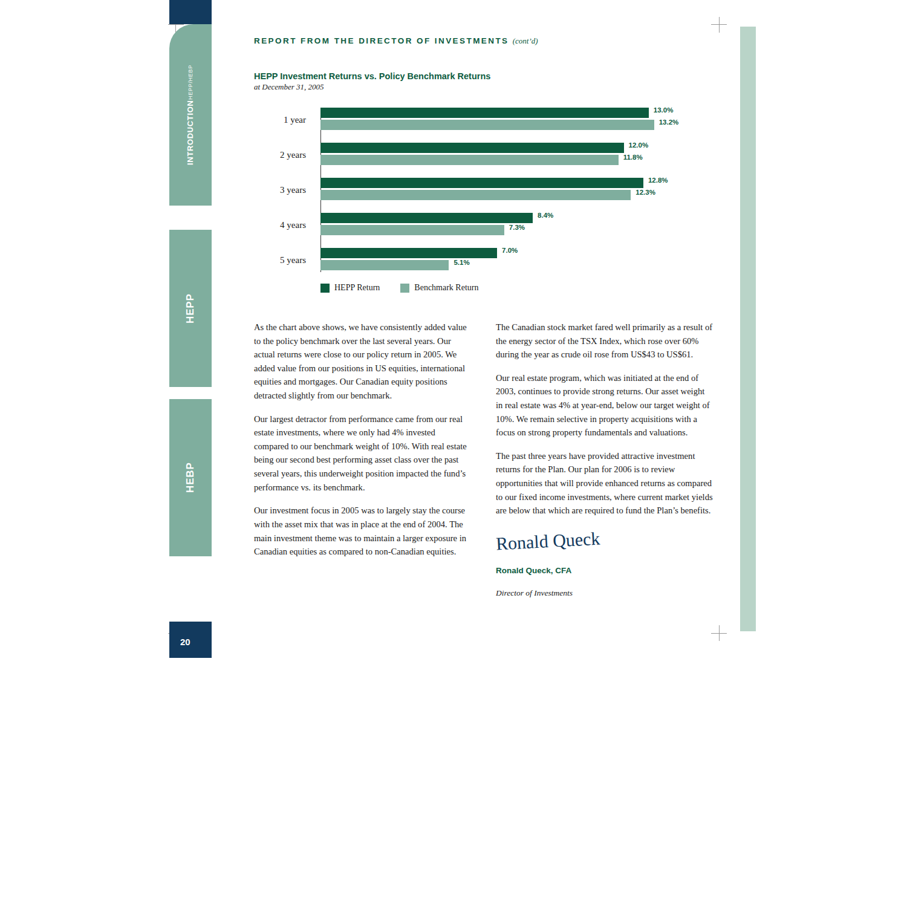INTRODUCTION
HEPP/HEBP
HEPP
HEBP
20
REPORT FROM THE DIRECTOR OF INVESTMENTS (cont’d)
HEPP Investment Returns vs. Policy Benchmark Returns
at December 31, 2005
1 year
13.0%
13.2%
2 years
12.0%
11.8%
3 years
12.8%
12.3%
4 years
8.4%
7.3%
5 years
7.0%
5.1%
HEPP Return
Benchmark Return
As the chart above shows, we have consistently added value to the policy benchmark over the last several years. Our actual returns were close to our policy return in 2005. We added value from our positions in US equities, international equities and mortgages. Our Canadian equity positions detracted slightly from our benchmark.
Our largest detractor from performance came from our real estate investments, where we only had 4% invested compared to our benchmark weight of 10%. With real estate being our second best performing asset class over the past several years, this underweight position impacted the fund’s performance vs. its benchmark.
Our investment focus in 2005 was to largely stay the course with the asset mix that was in place at the end of 2004. The main investment theme was to maintain a larger exposure in Canadian equities as compared to non-Canadian equities.
The Canadian stock market fared well primarily as a result of the energy sector of the TSX Index, which rose over 60% during the year as crude oil rose from US$43 to US$61.
Our real estate program, which was initiated at the end of 2003, continues to provide strong returns. Our asset weight in real estate was 4% at year-end, below our target weight of 10%. We remain selective in property acquisitions with a focus on strong property fundamentals and valuations.
The past three years have provided attractive investment returns for the Plan. Our plan for 2006 is to review opportunities that will provide enhanced returns as compared to our fixed income investments, where current market yields are below that which are required to fund the Plan’s benefits.
Ronald Queck
Ronald Queck, CFA
Director of Investments